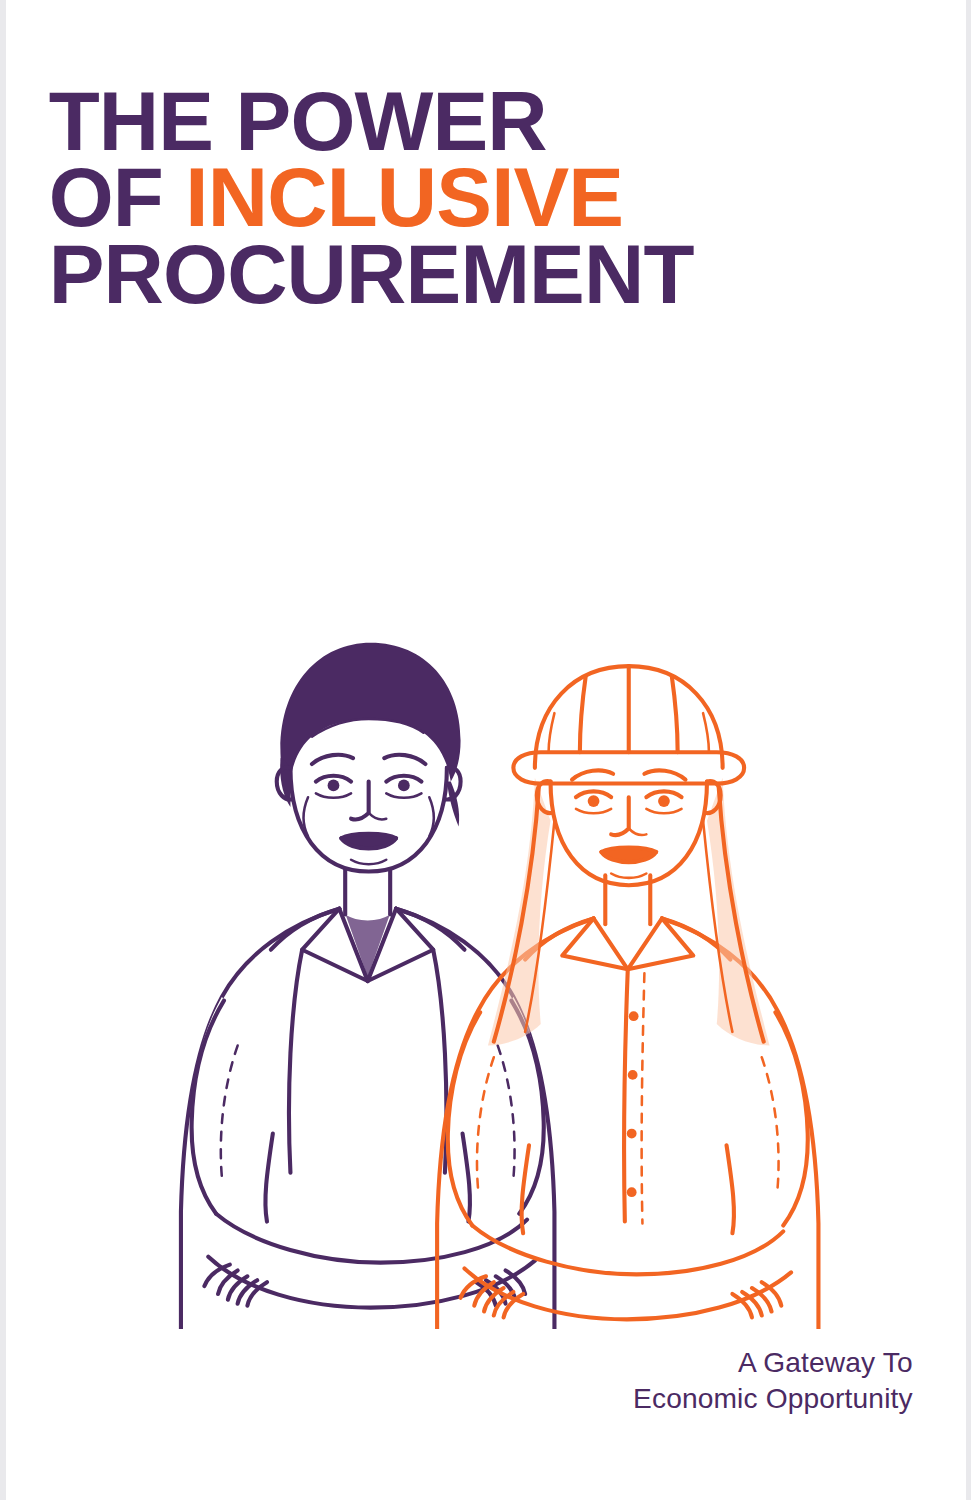The Power of Inclusive Procurement
Two women with arms crossed, overlapping line drawings in purple and orange
A Gateway To
Economic Opportunity